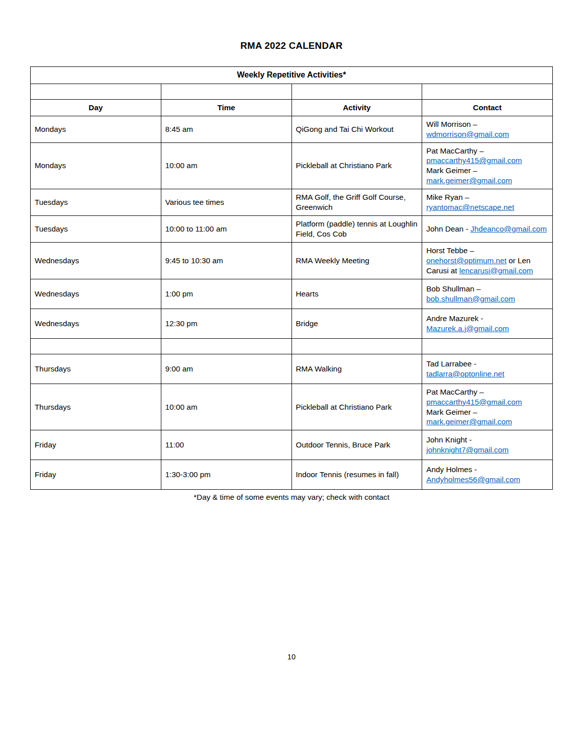RMA 2022 CALENDAR
| Weekly Repetitive Activities* |
| --- |
| Day | Time | Activity | Contact |
| Mondays | 8:45 am | QiGong and Tai Chi Workout | Will Morrison – wdmorrison@gmail.com |
| Mondays | 10:00 am | Pickleball at Christiano Park | Pat MacCarthy – pmaccarthy415@gmail.com Mark Geimer – mark.geimer@gmail.com |
| Tuesdays | Various tee times | RMA Golf, the Griff Golf Course, Greenwich | Mike Ryan – ryantomac@netscape.net |
| Tuesdays | 10:00 to 11:00 am | Platform (paddle) tennis at Loughlin Field, Cos Cob | John Dean - Jhdeanco@gmail.com |
| Wednesdays | 9:45 to 10:30 am | RMA Weekly Meeting | Horst Tebbe – onehorst@optimum.net or Len Carusi at lencarusi@gmail.com |
| Wednesdays | 1:00 pm | Hearts | Bob Shullman – bob.shullman@gmail.com |
| Wednesdays | 12:30 pm | Bridge | Andre Mazurek - Mazurek.a.j@gmail.com |
| Thursdays | 9:00 am | RMA Walking | Tad Larrabee - tadlarra@optonline.net |
| Thursdays | 10:00 am | Pickleball at Christiano Park | Pat MacCarthy – pmaccarthy415@gmail.com Mark Geimer – mark.geimer@gmail.com |
| Friday | 11:00 | Outdoor Tennis, Bruce Park | John Knight - johnknight7@gmail.com |
| Friday | 1:30-3:00 pm | Indoor Tennis (resumes in fall) | Andy Holmes - Andyholmes56@gmail.com |
*Day & time of some events may vary; check with contact
10